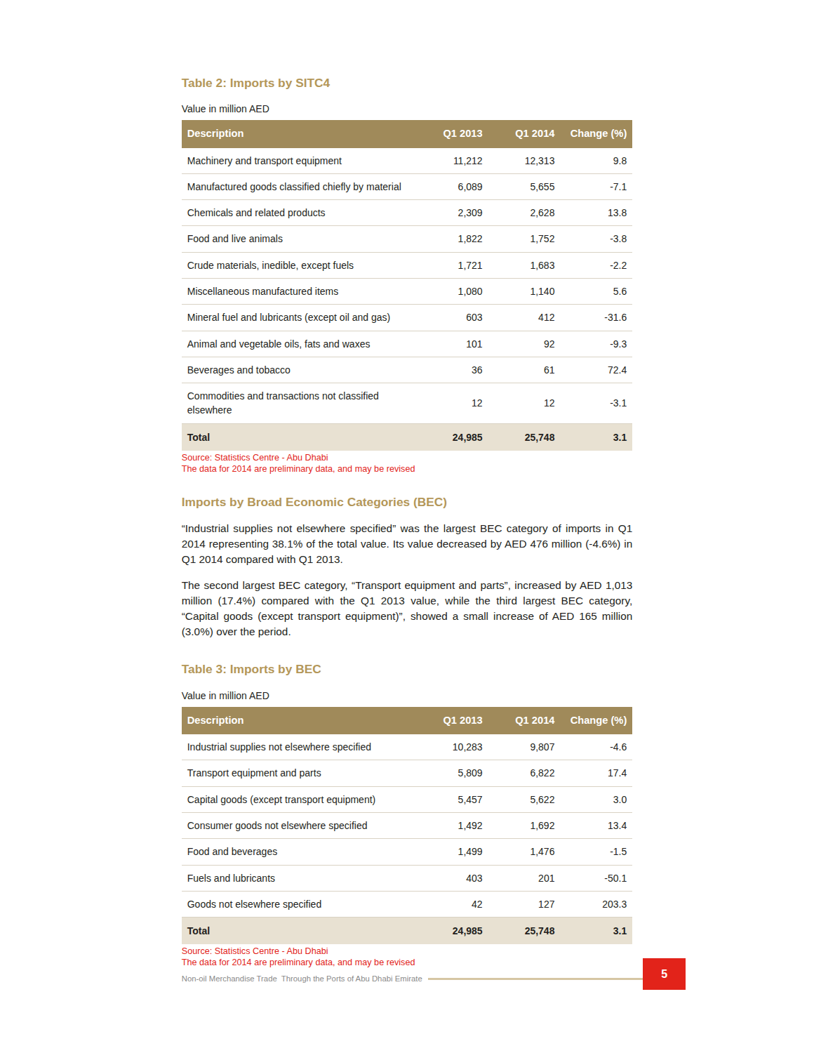Table 2: Imports by SITC4
Value in million AED
| Description | Q1 2013 | Q1 2014 | Change (%) |
| --- | --- | --- | --- |
| Machinery and transport equipment | 11,212 | 12,313 | 9.8 |
| Manufactured goods classified chiefly by material | 6,089 | 5,655 | -7.1 |
| Chemicals and related products | 2,309 | 2,628 | 13.8 |
| Food and live animals | 1,822 | 1,752 | -3.8 |
| Crude materials, inedible, except fuels | 1,721 | 1,683 | -2.2 |
| Miscellaneous manufactured items | 1,080 | 1,140 | 5.6 |
| Mineral fuel and lubricants (except oil and gas) | 603 | 412 | -31.6 |
| Animal and vegetable oils, fats and waxes | 101 | 92 | -9.3 |
| Beverages and tobacco | 36 | 61 | 72.4 |
| Commodities and transactions not classified elsewhere | 12 | 12 | -3.1 |
| Total | 24,985 | 25,748 | 3.1 |
Source: Statistics Centre - Abu Dhabi
The data for 2014 are preliminary data, and may be revised
Imports by Broad Economic Categories (BEC)
“Industrial supplies not elsewhere specified” was the largest BEC category of imports in Q1 2014 representing 38.1% of the total value. Its value decreased by AED 476 million (-4.6%) in Q1 2014 compared with Q1 2013.
The second largest BEC category, “Transport equipment and parts”, increased by AED 1,013 million (17.4%) compared with the Q1 2013 value, while the third largest BEC category, “Capital goods (except transport equipment)”, showed a small increase of AED 165 million (3.0%) over the period.
Table 3: Imports by BEC
Value in million AED
| Description | Q1 2013 | Q1 2014 | Change (%) |
| --- | --- | --- | --- |
| Industrial supplies not elsewhere specified | 10,283 | 9,807 | -4.6 |
| Transport equipment and parts | 5,809 | 6,822 | 17.4 |
| Capital goods (except transport equipment) | 5,457 | 5,622 | 3.0 |
| Consumer goods not elsewhere specified | 1,492 | 1,692 | 13.4 |
| Food and beverages | 1,499 | 1,476 | -1.5 |
| Fuels and lubricants | 403 | 201 | -50.1 |
| Goods not elsewhere specified | 42 | 127 | 203.3 |
| Total | 24,985 | 25,748 | 3.1 |
Source: Statistics Centre - Abu Dhabi
The data for 2014 are preliminary data, and may be revised
Non-oil Merchandise Trade Through the Ports of Abu Dhabi Emirate
5